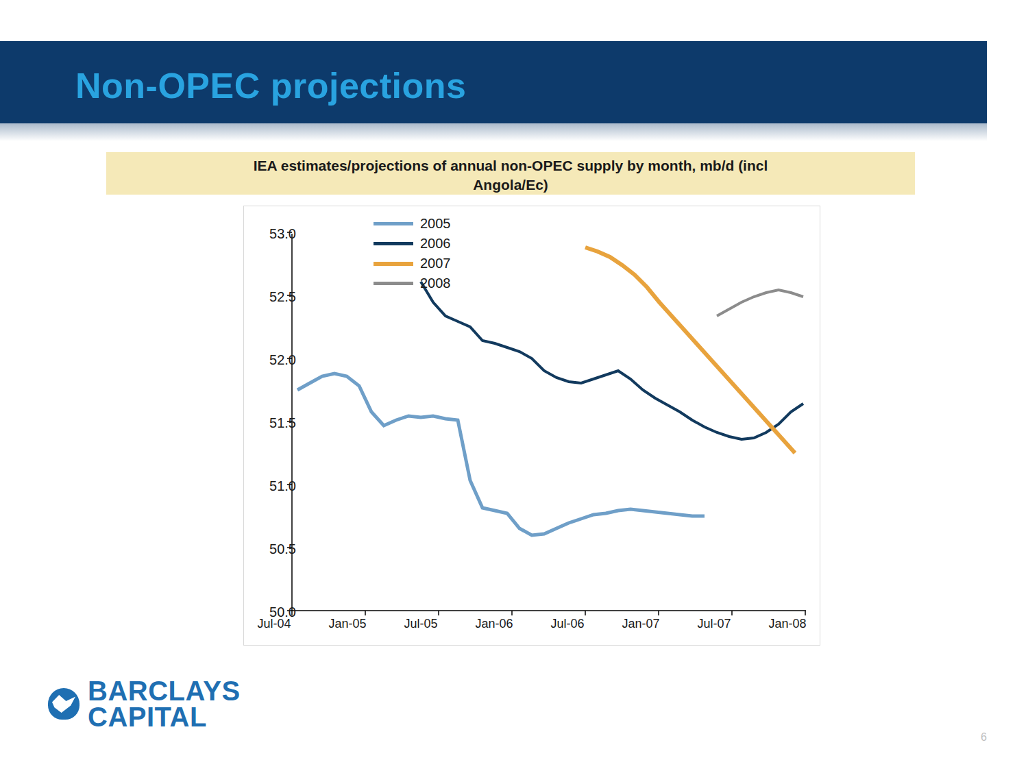Non-OPEC projections
IEA estimates/projections of annual non-OPEC supply by month, mb/d (incl
Angola/Ec)
2005
2006
2007
2008
53.0
52.5
52.0
51.5
51.0
50.5
50.0
Jul-04
Jan-05
Jul-05
Jan-06
Jul-06
Jan-07
Jul-07
Jan-08
BARCLAYS
CAPITAL
6